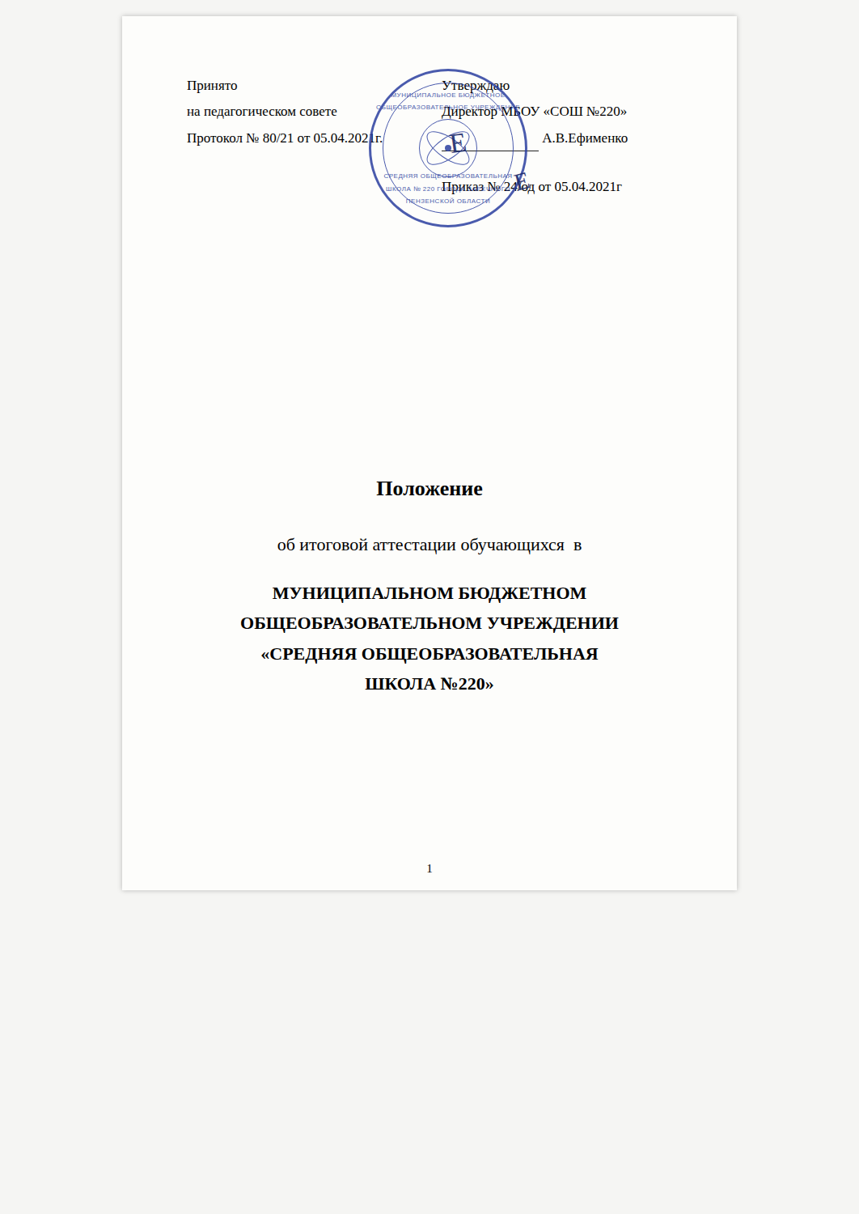Принято
на педагогическом совете
Протокол № 80/21 от 05.04.2021г.
МУНИЦИПАЛЬНОЕ БЮДЖЕТНОЕ ОБЩЕОБРАЗОВАТЕЛЬНОЕ УЧРЕЖДЕНИЕ
СРЕДНЯЯ ОБЩЕОБРАЗОВАТЕЛЬНАЯ ШКОЛА № 220 ГОРОДА ЗАРЕЧНОГО ПЕНЗЕНСКОЙ ОБЛАСТИ
Е
Е
Утверждаю
Директор МБОУ «СОШ №220»
А.В.Ефименко
Приказ № 24/од от 05.04.2021г
Положение
об итоговой аттестации обучающихся в
МУНИЦИПАЛЬНОМ БЮДЖЕТНОМ
ОБЩЕОБРАЗОВАТЕЛЬНОМ УЧРЕЖДЕНИИ
«СРЕДНЯЯ ОБЩЕОБРАЗОВАТЕЛЬНАЯ
ШКОЛА №220»
1